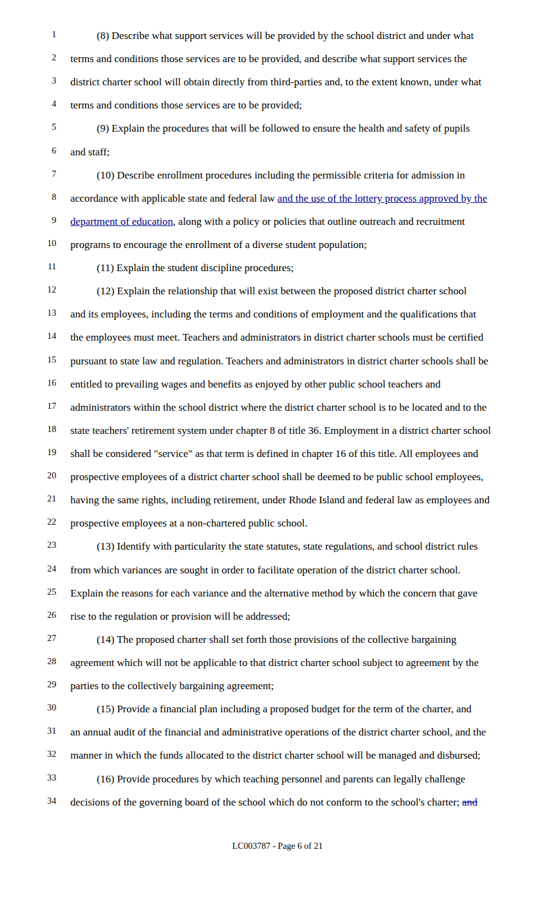(8) Describe what support services will be provided by the school district and under what
terms and conditions those services are to be provided, and describe what support services the
district charter school will obtain directly from third-parties and, to the extent known, under what
terms and conditions those services are to be provided;
(9) Explain the procedures that will be followed to ensure the health and safety of pupils
and staff;
(10) Describe enrollment procedures including the permissible criteria for admission in
accordance with applicable state and federal law and the use of the lottery process approved by the
department of education, along with a policy or policies that outline outreach and recruitment
programs to encourage the enrollment of a diverse student population;
(11) Explain the student discipline procedures;
(12) Explain the relationship that will exist between the proposed district charter school
and its employees, including the terms and conditions of employment and the qualifications that
the employees must meet. Teachers and administrators in district charter schools must be certified
pursuant to state law and regulation. Teachers and administrators in district charter schools shall be
entitled to prevailing wages and benefits as enjoyed by other public school teachers and
administrators within the school district where the district charter school is to be located and to the
state teachers' retirement system under chapter 8 of title 36. Employment in a district charter school
shall be considered "service" as that term is defined in chapter 16 of this title. All employees and
prospective employees of a district charter school shall be deemed to be public school employees,
having the same rights, including retirement, under Rhode Island and federal law as employees and
prospective employees at a non-chartered public school.
(13) Identify with particularity the state statutes, state regulations, and school district rules
from which variances are sought in order to facilitate operation of the district charter school.
Explain the reasons for each variance and the alternative method by which the concern that gave
rise to the regulation or provision will be addressed;
(14) The proposed charter shall set forth those provisions of the collective bargaining
agreement which will not be applicable to that district charter school subject to agreement by the
parties to the collectively bargaining agreement;
(15) Provide a financial plan including a proposed budget for the term of the charter, and
an annual audit of the financial and administrative operations of the district charter school, and the
manner in which the funds allocated to the district charter school will be managed and disbursed;
(16) Provide procedures by which teaching personnel and parents can legally challenge
decisions of the governing board of the school which do not conform to the school's charter; and
LC003787 - Page 6 of 21